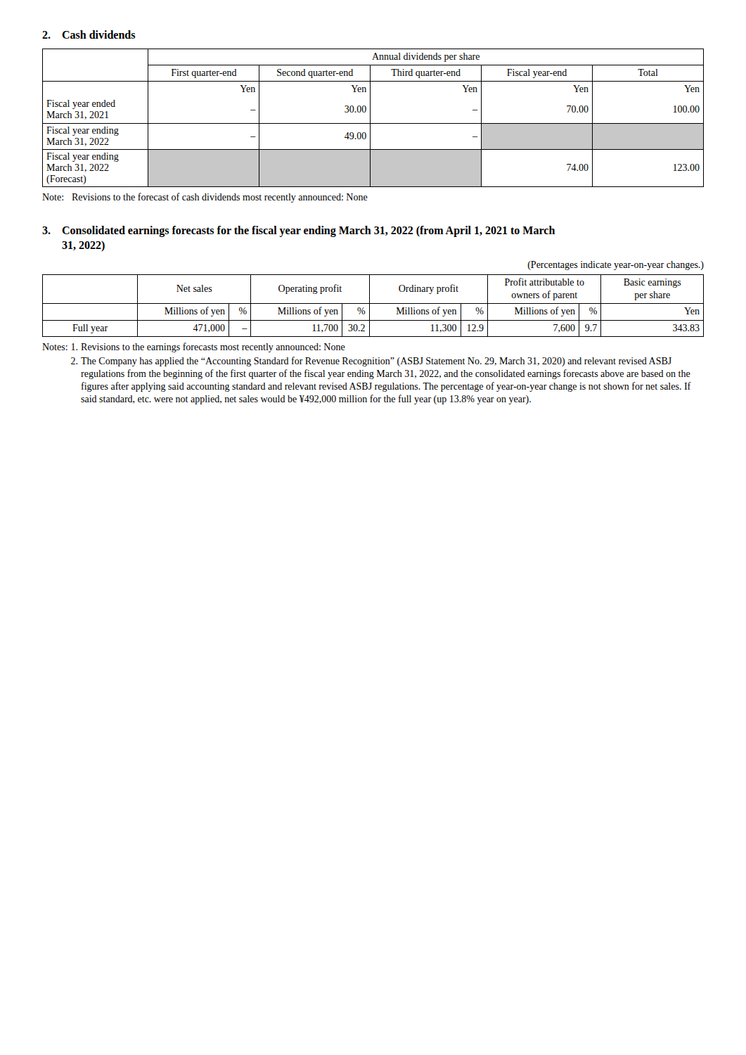2. Cash dividends
| | Annual dividends per share |
| First quarter-end | Second quarter-end | Third quarter-end | Fiscal year-end | Total |
| | Yen | Yen | Yen | Yen | Yen |
| Fiscal year ended March 31, 2021 | – | 30.00 | – | 70.00 | 100.00 |
| Fiscal year ending March 31, 2022 | – | 49.00 | – | | |
| Fiscal year ending March 31, 2022 (Forecast) | | | | 74.00 | 123.00 |
Note: Revisions to the forecast of cash dividends most recently announced: None
3. Consolidated earnings forecasts for the fiscal year ending March 31, 2022 (from April 1, 2021 to March
31, 2022)
(Percentages indicate year-on-year changes.)
| | Net sales | Operating profit | Ordinary profit | Profit attributable to owners of parent | Basic earnings per share |
| | Millions of yen | % | Millions of yen | % | Millions of yen | % | Millions of yen | % | Yen |
| Full year | 471,000 | – | 11,700 | 30.2 | 11,300 | 12.9 | 7,600 | 9.7 | 343.83 |
Notes:
1.
Revisions to the earnings forecasts most recently announced: None
Notes:
2.
The Company has applied the “Accounting Standard for Revenue Recognition” (ASBJ Statement No. 29, March 31, 2020) and relevant revised ASBJ regulations from the beginning of the first quarter of the fiscal year ending March 31, 2022, and the consolidated earnings forecasts above are based on the figures after applying said accounting standard and relevant revised ASBJ regulations. The percentage of year-on-year change is not shown for net sales. If said standard, etc. were not applied, net sales would be ¥492,000 million for the full year (up 13.8% year on year).